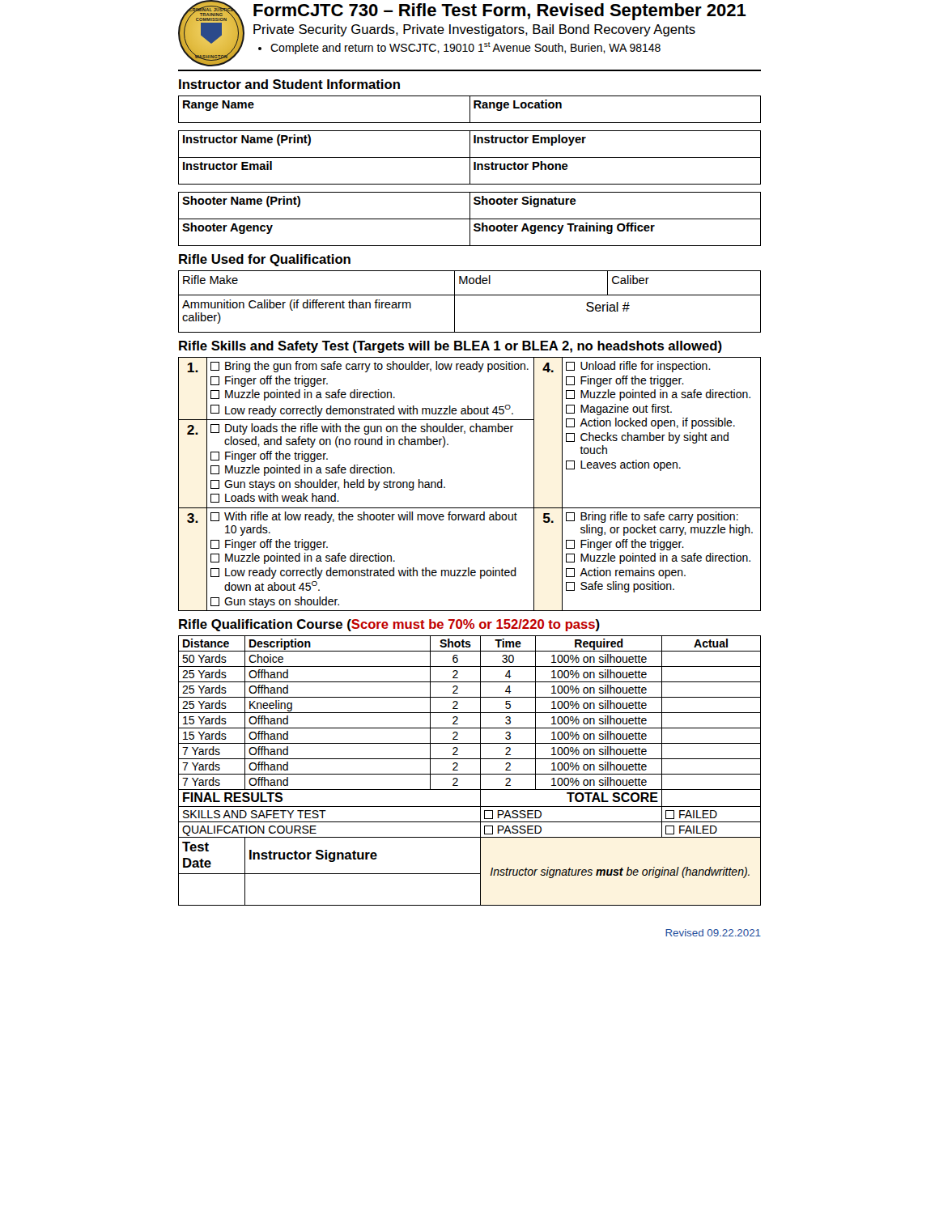CRIMINAL JUSTICE
TRAINING
COMMISSION
WASHINGTON
FormCJTC 730 – Rifle Test Form, Revised September 2021
Private Security Guards, Private Investigators, Bail Bond Recovery Agents
Complete and return to WSCJTC, 19010 1st Avenue South, Burien, WA 98148
Instructor and Student Information
| Range Name | Range Location |
| Instructor Name (Print) | Instructor Employer |
| Instructor Email | Instructor Phone |
| Shooter Name (Print) | Shooter Signature |
| Shooter Agency | Shooter Agency Training Officer |
Rifle Used for Qualification
| Rifle Make | Model | Caliber |
| Ammunition Caliber (if different than firearm caliber) | Serial # |
Rifle Skills and Safety Test (Targets will be BLEA 1 or BLEA 2, no headshots allowed)
| 1. | Bring the gun from safe carry to shoulder, low ready position. Finger off the trigger. Muzzle pointed in a safe direction. Low ready correctly demonstrated with muzzle about 45 O . | 4. | Unload rifle for inspection. Finger off the trigger. Muzzle pointed in a safe direction. Magazine out first. Action locked open, if possible. Checks chamber by sight and touch Leaves action open. |
| 2. | Duty loads the rifle with the gun on the shoulder, chamber closed, and safety on (no round in chamber). Finger off the trigger. Muzzle pointed in a safe direction. Gun stays on shoulder, held by strong hand. Loads with weak hand. |
| 3. | With rifle at low ready, the shooter will move forward about 10 yards. Finger off the trigger. Muzzle pointed in a safe direction. Low ready correctly demonstrated with the muzzle pointed down at about 45 O . Gun stays on shoulder. | 5. | Bring rifle to safe carry position: sling, or pocket carry, muzzle high. Finger off the trigger. Muzzle pointed in a safe direction. Action remains open. Safe sling position. |
Rifle Qualification Course (Score must be 70% or 152/220 to pass)
| Distance | Description | Shots | Time | Required | Actual |
| --- | --- | --- | --- | --- | --- |
| 50 Yards | Choice | 6 | 30 | 100% on silhouette | |
| 25 Yards | Offhand | 2 | 4 | 100% on silhouette | |
| 25 Yards | Offhand | 2 | 4 | 100% on silhouette | |
| 25 Yards | Kneeling | 2 | 5 | 100% on silhouette | |
| 15 Yards | Offhand | 2 | 3 | 100% on silhouette | |
| 15 Yards | Offhand | 2 | 3 | 100% on silhouette | |
| 7 Yards | Offhand | 2 | 2 | 100% on silhouette | |
| 7 Yards | Offhand | 2 | 2 | 100% on silhouette | |
| 7 Yards | Offhand | 2 | 2 | 100% on silhouette | |
| FINAL RESULTS | TOTAL SCORE | |
| SKILLS AND SAFETY TEST | PASSED | FAILED |
| QUALIFCATION COURSE | PASSED | FAILED |
| Test Date | Instructor Signature | Instructor signatures must be original (handwritten). |
Revised 09.22.2021